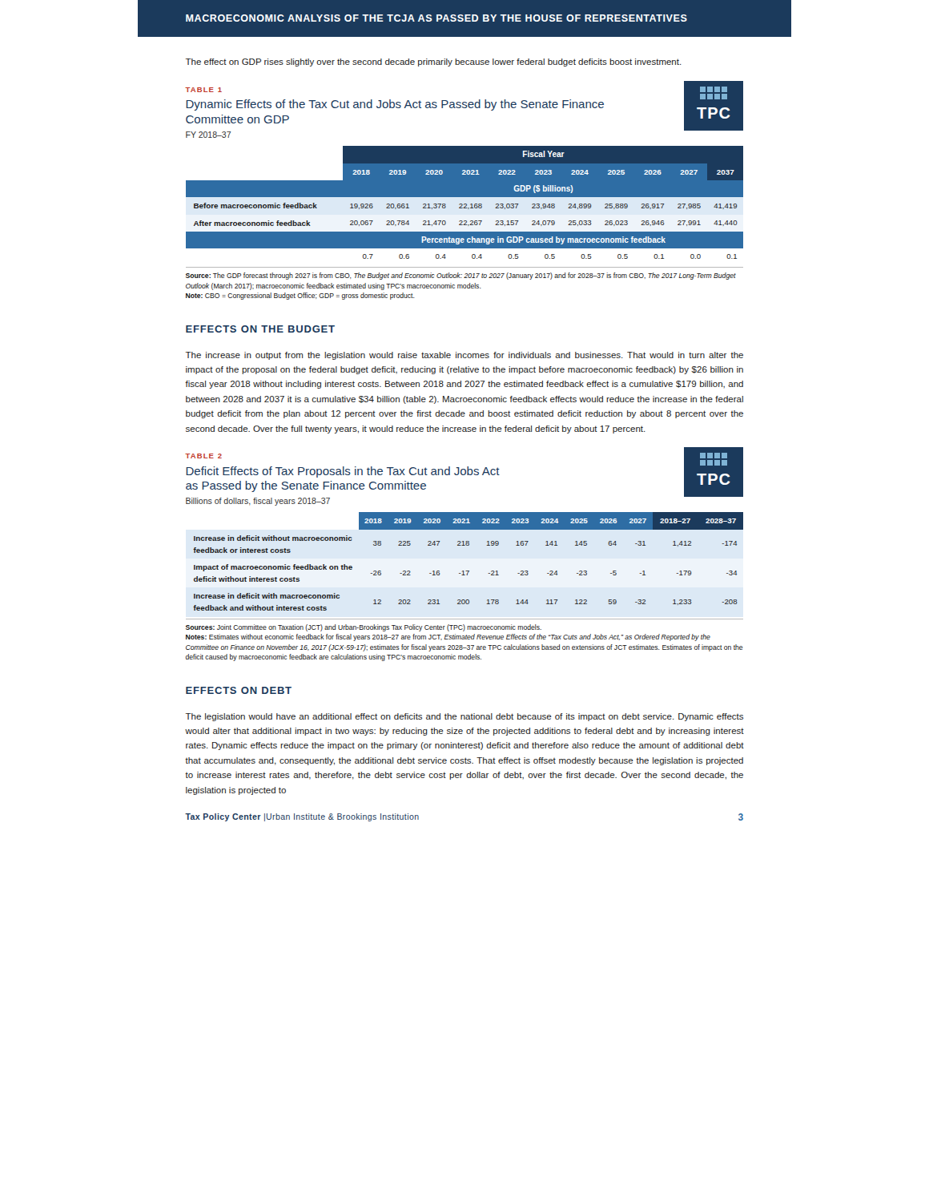Macroeconomic Analysis of the TCJA as Passed by the House of Representatives
The effect on GDP rises slightly over the second decade primarily because lower federal budget deficits boost investment.
TPC
Table 1
Dynamic Effects of the Tax Cut and Jobs Act as Passed by the Senate Finance Committee on GDP
FY 2018–37
| | Fiscal Year |
| --- | --- |
| | 2018 | 2019 | 2020 | 2021 | 2022 | 2023 | 2024 | 2025 | 2026 | 2027 | 2037 |
| | GDP ($ billions) |
| Before macroeconomic feedback | 19,926 | 20,661 | 21,378 | 22,168 | 23,037 | 23,948 | 24,899 | 25,889 | 26,917 | 27,985 | 41,419 |
| After macroeconomic feedback | 20,067 | 20,784 | 21,470 | 22,267 | 23,157 | 24,079 | 25,033 | 26,023 | 26,946 | 27,991 | 41,440 |
| | Percentage change in GDP caused by macroeconomic feedback |
| | 0.7 | 0.6 | 0.4 | 0.4 | 0.5 | 0.5 | 0.5 | 0.5 | 0.1 | 0.0 | 0.1 |
Source: The GDP forecast through 2027 is from CBO, The Budget and Economic Outlook: 2017 to 2027 (January 2017) and for 2028–37 is from CBO, The 2017 Long-Term Budget Outlook (March 2017); macroeconomic feedback estimated using TPC's macroeconomic models.
Note: CBO = Congressional Budget Office; GDP = gross domestic product.
Effects on the Budget
The increase in output from the legislation would raise taxable incomes for individuals and businesses. That would in turn alter the impact of the proposal on the federal budget deficit, reducing it (relative to the impact before macroeconomic feedback) by $26 billion in fiscal year 2018 without including interest costs. Between 2018 and 2027 the estimated feedback effect is a cumulative $179 billion, and between 2028 and 2037 it is a cumulative $34 billion (table 2). Macroeconomic feedback effects would reduce the increase in the federal budget deficit from the plan about 12 percent over the first decade and boost estimated deficit reduction by about 8 percent over the second decade. Over the full twenty years, it would reduce the increase in the federal deficit by about 17 percent.
TPC
Table 2
Deficit Effects of Tax Proposals in the Tax Cut and Jobs Act
as Passed by the Senate Finance Committee
Billions of dollars, fiscal years 2018–37
| | 2018 | 2019 | 2020 | 2021 | 2022 | 2023 | 2024 | 2025 | 2026 | 2027 | 2018–27 | 2028–37 |
| --- | --- | --- | --- | --- | --- | --- | --- | --- | --- | --- | --- | --- |
| Increase in deficit without macroeconomic feedback or interest costs | 38 | 225 | 247 | 218 | 199 | 167 | 141 | 145 | 64 | -31 | 1,412 | -174 |
| Impact of macroeconomic feedback on the deficit without interest costs | -26 | -22 | -16 | -17 | -21 | -23 | -24 | -23 | -5 | -1 | -179 | -34 |
| Increase in deficit with macroeconomic feedback and without interest costs | 12 | 202 | 231 | 200 | 178 | 144 | 117 | 122 | 59 | -32 | 1,233 | -208 |
Sources: Joint Committee on Taxation (JCT) and Urban-Brookings Tax Policy Center (TPC) macroeconomic models.
Notes: Estimates without economic feedback for fiscal years 2018–27 are from JCT, Estimated Revenue Effects of the “Tax Cuts and Jobs Act,” as Ordered Reported by the Committee on Finance on November 16, 2017 (JCX-59-17); estimates for fiscal years 2028–37 are TPC calculations based on extensions of JCT estimates. Estimates of impact on the deficit caused by macroeconomic feedback are calculations using TPC's macroeconomic models.
Effects on Debt
The legislation would have an additional effect on deficits and the national debt because of its impact on debt service. Dynamic effects would alter that additional impact in two ways: by reducing the size of the projected additions to federal debt and by increasing interest rates. Dynamic effects reduce the impact on the primary (or noninterest) deficit and therefore also reduce the amount of additional debt that accumulates and, consequently, the additional debt service costs. That effect is offset modestly because the legislation is projected to increase interest rates and, therefore, the debt service cost per dollar of debt, over the first decade. Over the second decade, the legislation is projected to
3 Tax Policy Center |Urban Institute & Brookings Institution